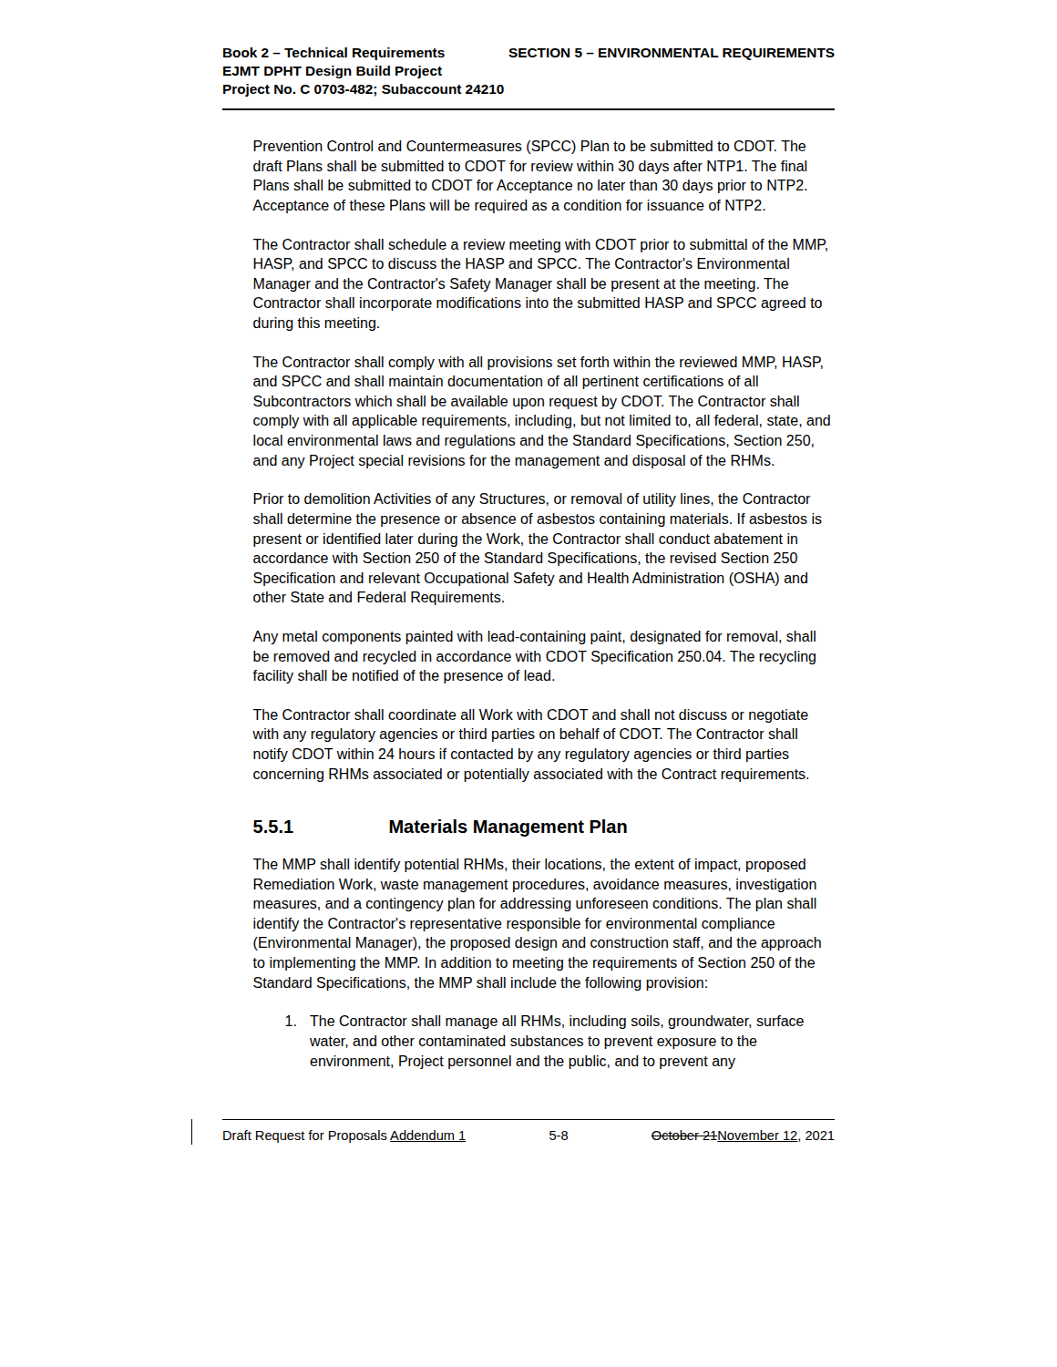Book 2 – Technical Requirements
EJMT DPHT Design Build Project
Project No. C 0703-482; Subaccount 24210
SECTION 5 – ENVIRONMENTAL REQUIREMENTS
Prevention Control and Countermeasures (SPCC) Plan to be submitted to CDOT. The draft Plans shall be submitted to CDOT for review within 30 days after NTP1. The final Plans shall be submitted to CDOT for Acceptance no later than 30 days prior to NTP2. Acceptance of these Plans will be required as a condition for issuance of NTP2.
The Contractor shall schedule a review meeting with CDOT prior to submittal of the MMP, HASP, and SPCC to discuss the HASP and SPCC. The Contractor's Environmental Manager and the Contractor's Safety Manager shall be present at the meeting. The Contractor shall incorporate modifications into the submitted HASP and SPCC agreed to during this meeting.
The Contractor shall comply with all provisions set forth within the reviewed MMP, HASP, and SPCC and shall maintain documentation of all pertinent certifications of all Subcontractors which shall be available upon request by CDOT. The Contractor shall comply with all applicable requirements, including, but not limited to, all federal, state, and local environmental laws and regulations and the Standard Specifications, Section 250, and any Project special revisions for the management and disposal of the RHMs.
Prior to demolition Activities of any Structures, or removal of utility lines, the Contractor shall determine the presence or absence of asbestos containing materials. If asbestos is present or identified later during the Work, the Contractor shall conduct abatement in accordance with Section 250 of the Standard Specifications, the revised Section 250 Specification and relevant Occupational Safety and Health Administration (OSHA) and other State and Federal Requirements.
Any metal components painted with lead-containing paint, designated for removal, shall be removed and recycled in accordance with CDOT Specification 250.04. The recycling facility shall be notified of the presence of lead.
The Contractor shall coordinate all Work with CDOT and shall not discuss or negotiate with any regulatory agencies or third parties on behalf of CDOT. The Contractor shall notify CDOT within 24 hours if contacted by any regulatory agencies or third parties concerning RHMs associated or potentially associated with the Contract requirements.
5.5.1 Materials Management Plan
The MMP shall identify potential RHMs, their locations, the extent of impact, proposed Remediation Work, waste management procedures, avoidance measures, investigation measures, and a contingency plan for addressing unforeseen conditions. The plan shall identify the Contractor's representative responsible for environmental compliance (Environmental Manager), the proposed design and construction staff, and the approach to implementing the MMP. In addition to meeting the requirements of Section 250 of the Standard Specifications, the MMP shall include the following provision:
The Contractor shall manage all RHMs, including soils, groundwater, surface water, and other contaminated substances to prevent exposure to the environment, Project personnel and the public, and to prevent any
Draft Request for Proposals Addendum 1
5-8
October 21 November 12, 2021